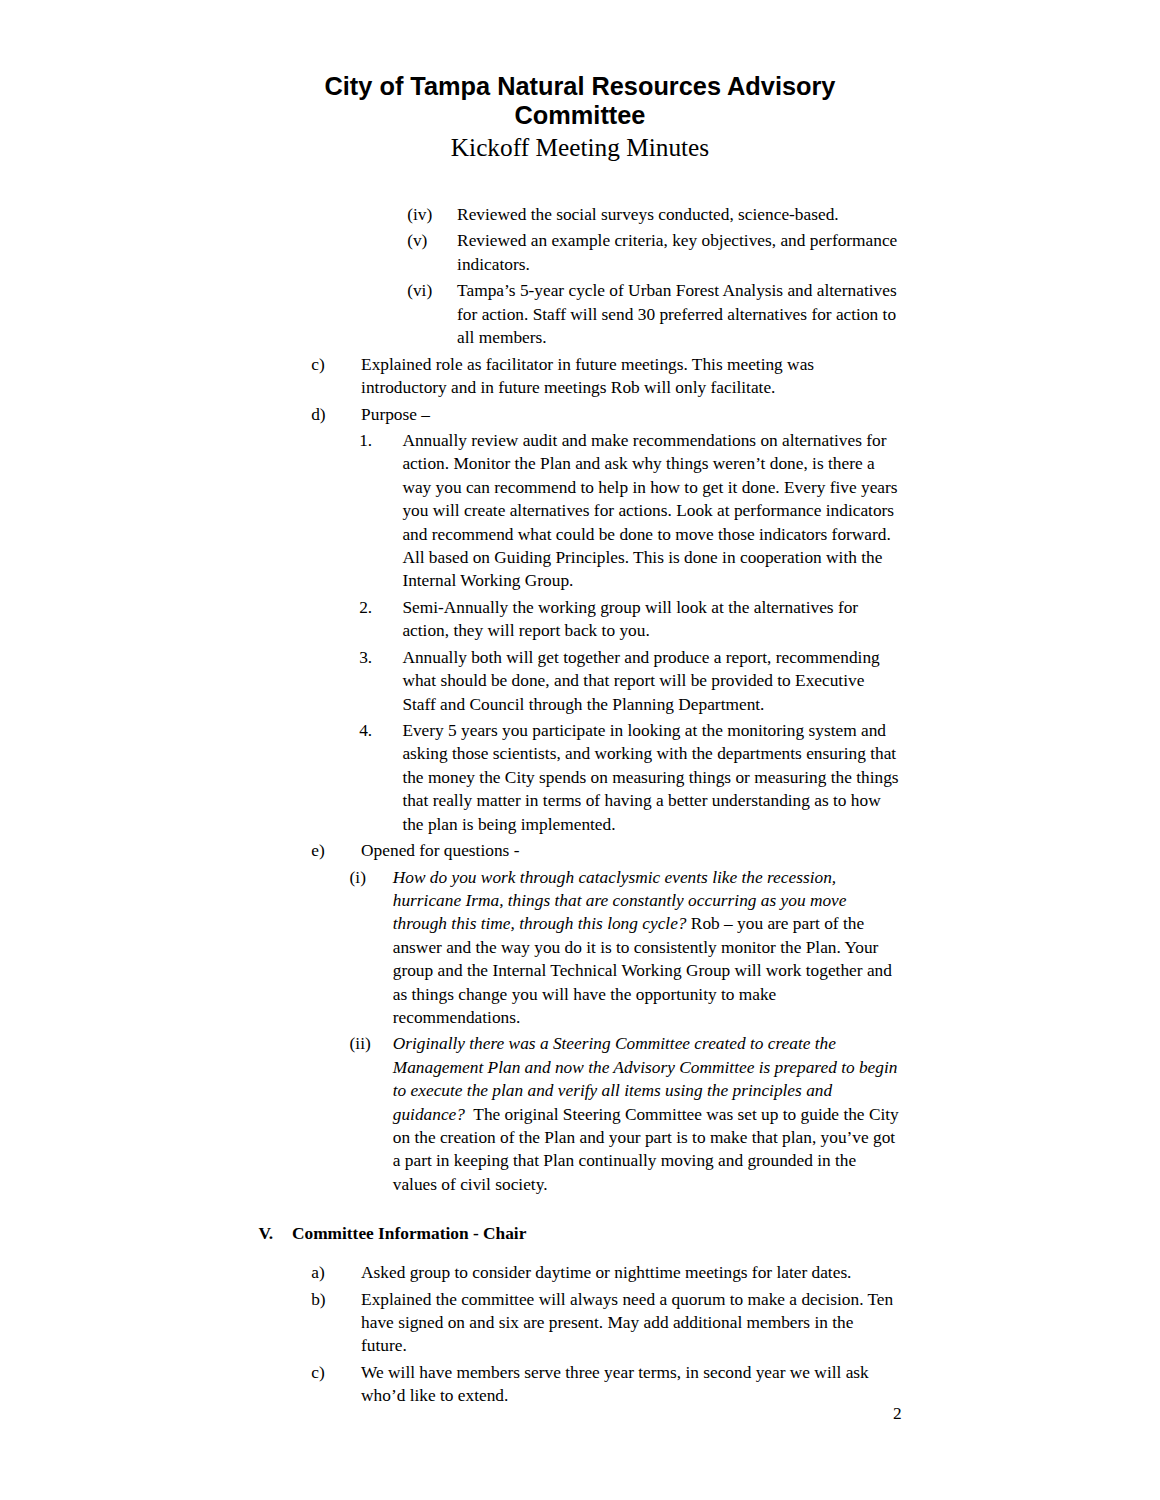City of Tampa Natural Resources Advisory Committee
Kickoff Meeting Minutes
(iv) Reviewed the social surveys conducted, science-based.
(v) Reviewed an example criteria, key objectives, and performance indicators.
(vi) Tampa’s 5-year cycle of Urban Forest Analysis and alternatives for action. Staff will send 30 preferred alternatives for action to all members.
c) Explained role as facilitator in future meetings. This meeting was introductory and in future meetings Rob will only facilitate.
d) Purpose –
1. Annually review audit and make recommendations on alternatives for action. Monitor the Plan and ask why things weren’t done, is there a way you can recommend to help in how to get it done. Every five years you will create alternatives for actions. Look at performance indicators and recommend what could be done to move those indicators forward. All based on Guiding Principles. This is done in cooperation with the Internal Working Group.
2. Semi-Annually the working group will look at the alternatives for action, they will report back to you.
3. Annually both will get together and produce a report, recommending what should be done, and that report will be provided to Executive Staff and Council through the Planning Department.
4. Every 5 years you participate in looking at the monitoring system and asking those scientists, and working with the departments ensuring that the money the City spends on measuring things or measuring the things that really matter in terms of having a better understanding as to how the plan is being implemented.
e) Opened for questions -
(i) How do you work through cataclysmic events like the recession, hurricane Irma, things that are constantly occurring as you move through this time, through this long cycle? Rob – you are part of the answer and the way you do it is to consistently monitor the Plan. Your group and the Internal Technical Working Group will work together and as things change you will have the opportunity to make recommendations.
(ii) Originally there was a Steering Committee created to create the Management Plan and now the Advisory Committee is prepared to begin to execute the plan and verify all items using the principles and guidance? The original Steering Committee was set up to guide the City on the creation of the Plan and your part is to make that plan, you’ve got a part in keeping that Plan continually moving and grounded in the values of civil society.
V. Committee Information - Chair
a) Asked group to consider daytime or nighttime meetings for later dates.
b) Explained the committee will always need a quorum to make a decision. Ten have signed on and six are present. May add additional members in the future.
c) We will have members serve three year terms, in second year we will ask who’d like to extend.
2